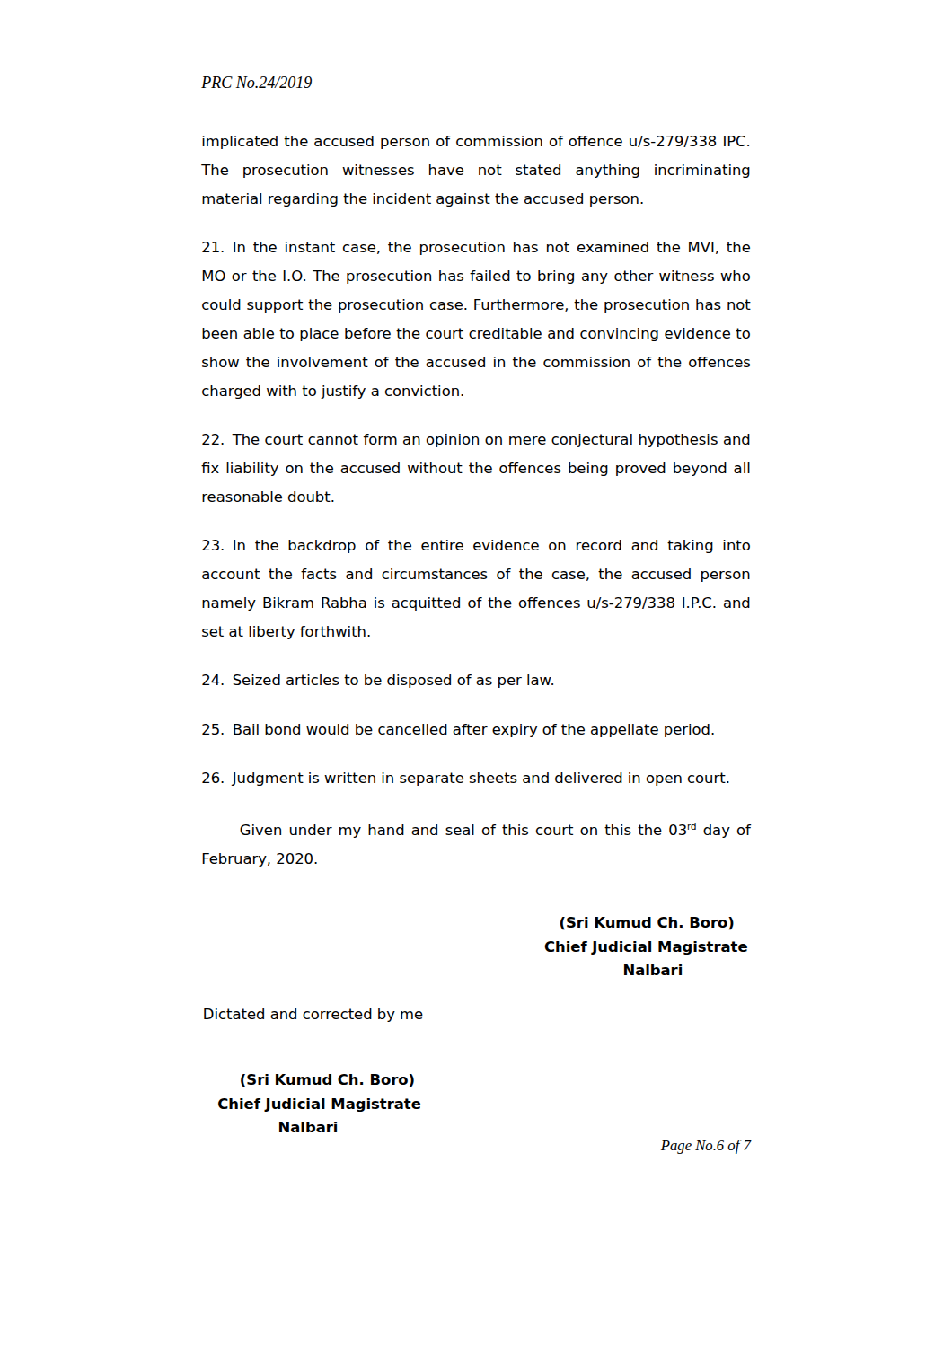PRC No.24/2019
implicated the accused person of commission of offence u/s-279/338 IPC. The prosecution witnesses have not stated anything incriminating material regarding the incident against the accused person.
21. In the instant case, the prosecution has not examined the MVI, the MO or the I.O. The prosecution has failed to bring any other witness who could support the prosecution case. Furthermore, the prosecution has not been able to place before the court creditable and convincing evidence to show the involvement of the accused in the commission of the offences charged with to justify a conviction.
22. The court cannot form an opinion on mere conjectural hypothesis and fix liability on the accused without the offences being proved beyond all reasonable doubt.
23. In the backdrop of the entire evidence on record and taking into account the facts and circumstances of the case, the accused person namely Bikram Rabha is acquitted of the offences u/s-279/338 I.P.C. and set at liberty forthwith.
24. Seized articles to be disposed of as per law.
25. Bail bond would be cancelled after expiry of the appellate period.
26. Judgment is written in separate sheets and delivered in open court.
Given under my hand and seal of this court on this the 03rd day of February, 2020.
(Sri Kumud Ch. Boro)
Chief Judicial Magistrate
Nalbari
Dictated and corrected by me
(Sri Kumud Ch. Boro)
Chief Judicial Magistrate
Nalbari
Page No.6 of 7